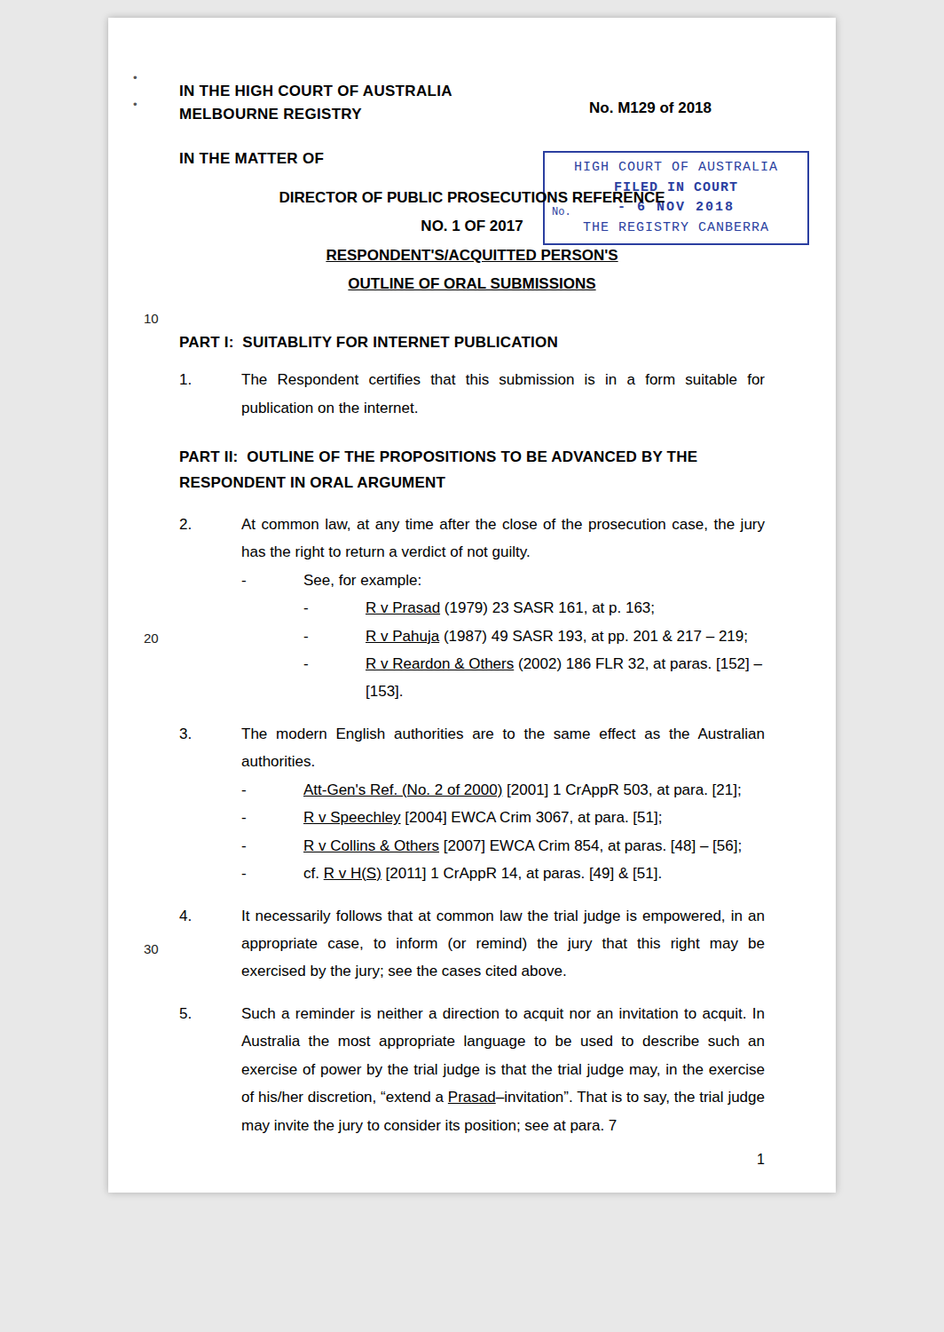• •
10
20
30
IN THE HIGH COURT OF AUSTRALIA
MELBOURNE REGISTRY
No. M129 of 2018
IN THE MATTER OF
HIGH COURT OF AUSTRALIA
FILED IN COURT
- 6 NOV 2018
No.
THE REGISTRY CANBERRA
DIRECTOR OF PUBLIC PROSECUTIONS REFERENCE
NO. 1 OF 2017
RESPONDENT'S/ACQUITTED PERSON'S
OUTLINE OF ORAL SUBMISSIONS
PART I: SUITABLITY FOR INTERNET PUBLICATION
1. The Respondent certifies that this submission is in a form suitable for publication on the internet.
PART II: OUTLINE OF THE PROPOSITIONS TO BE ADVANCED BY THE RESPONDENT IN ORAL ARGUMENT
2. At common law, at any time after the close of the prosecution case, the jury has the right to return a verdict of not guilty.
-See, for example:
-R v Prasad (1979) 23 SASR 161, at p. 163;
-R v Pahuja (1987) 49 SASR 193, at pp. 201 & 217 – 219;
-R v Reardon & Others (2002) 186 FLR 32, at paras. [152] –
[153].
3. The modern English authorities are to the same effect as the Australian authorities.
-Att-Gen's Ref. (No. 2 of 2000) [2001] 1 CrAppR 503, at para. [21];
-R v Speechley [2004] EWCA Crim 3067, at para. [51];
-R v Collins & Others [2007] EWCA Crim 854, at paras. [48] – [56];
-cf. R v H(S) [2011] 1 CrAppR 14, at paras. [49] & [51].
4. It necessarily follows that at common law the trial judge is empowered, in an appropriate case, to inform (or remind) the jury that this right may be exercised by the jury; see the cases cited above.
5. Such a reminder is neither a direction to acquit nor an invitation to acquit. In Australia the most appropriate language to be used to describe such an exercise of power by the trial judge is that the trial judge may, in the exercise of his/her discretion, “extend a Prasad–invitation”. That is to say, the trial judge may invite the jury to consider its position; see at para. 7
1